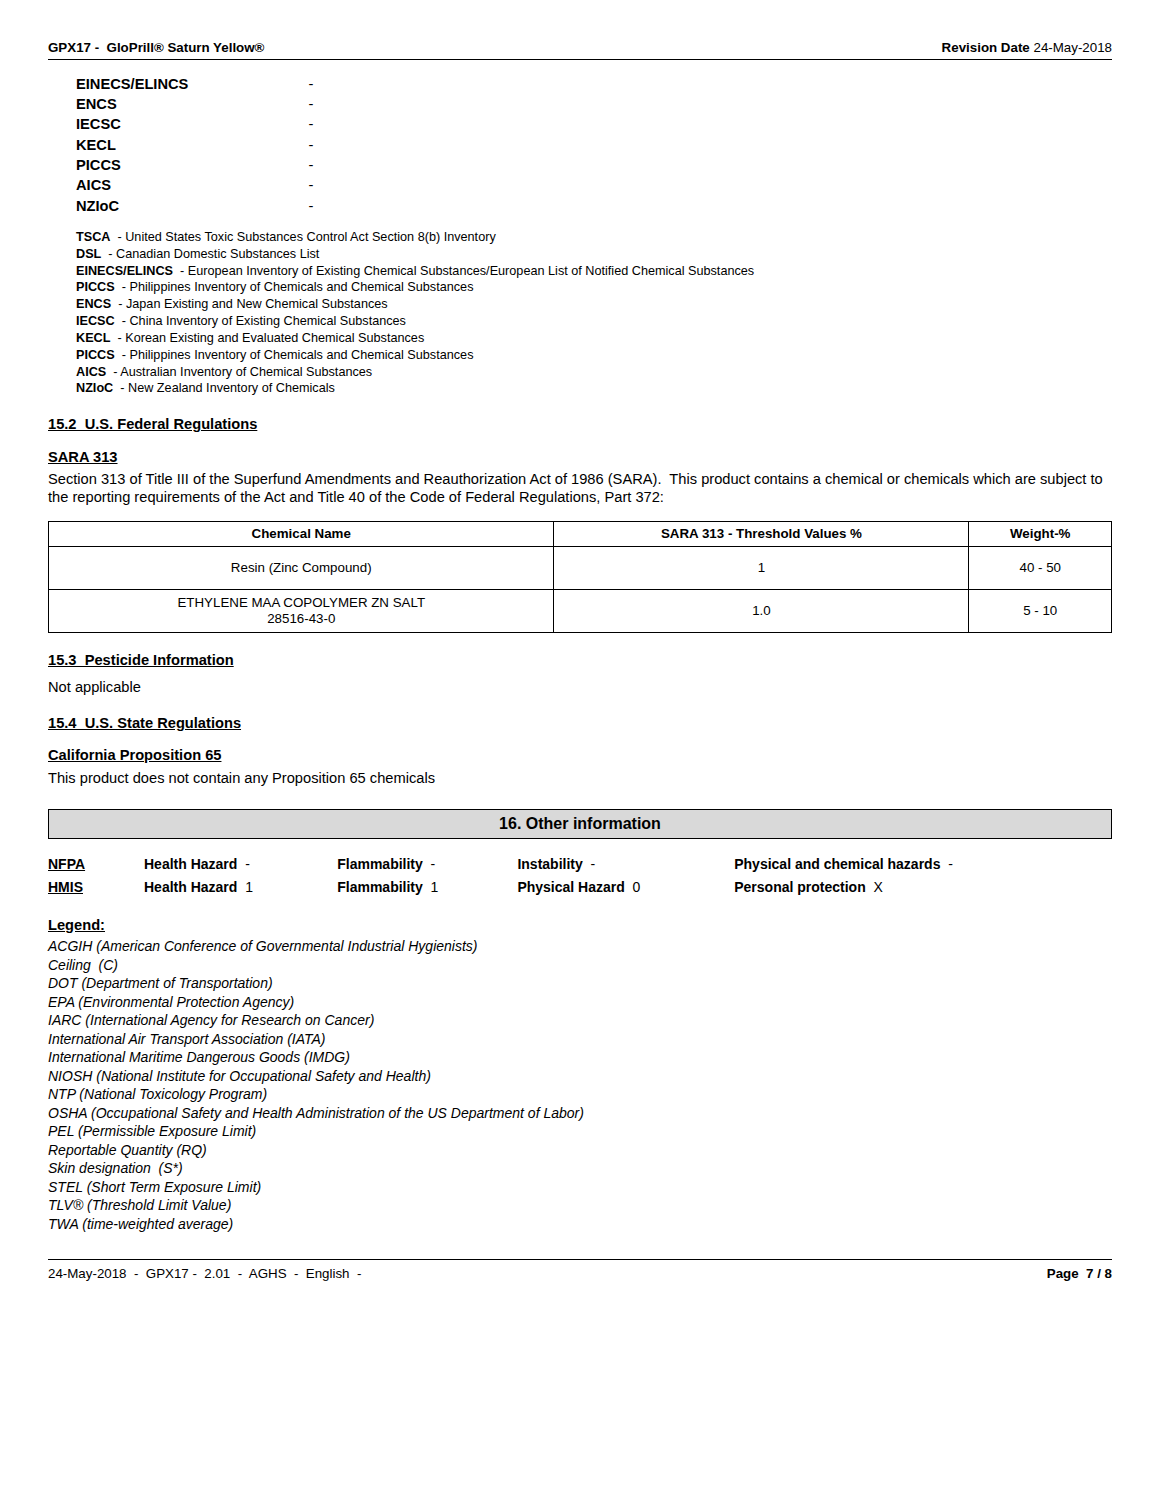GPX17 - GloPrill® Saturn Yellow®
Revision Date 24-May-2018
| EINECS/ELINCS | - |
| ENCS | - |
| IECSC | - |
| KECL | - |
| PICCS | - |
| AICS | - |
| NZIoC | - |
TSCA - United States Toxic Substances Control Act Section 8(b) Inventory
DSL - Canadian Domestic Substances List
EINECS/ELINCS - European Inventory of Existing Chemical Substances/European List of Notified Chemical Substances
PICCS - Philippines Inventory of Chemicals and Chemical Substances
ENCS - Japan Existing and New Chemical Substances
IECSC - China Inventory of Existing Chemical Substances
KECL - Korean Existing and Evaluated Chemical Substances
PICCS - Philippines Inventory of Chemicals and Chemical Substances
AICS - Australian Inventory of Chemical Substances
NZIoC - New Zealand Inventory of Chemicals
15.2 U.S. Federal Regulations
SARA 313
Section 313 of Title III of the Superfund Amendments and Reauthorization Act of 1986 (SARA). This product contains a chemical or chemicals which are subject to the reporting requirements of the Act and Title 40 of the Code of Federal Regulations, Part 372:
| Chemical Name | SARA 313 - Threshold Values % | Weight-% |
| --- | --- | --- |
| Resin (Zinc Compound) | 1 | 40 - 50 |
| ETHYLENE MAA COPOLYMER ZN SALT 28516-43-0 | 1.0 | 5 - 10 |
15.3 Pesticide Information
Not applicable
15.4 U.S. State Regulations
California Proposition 65
This product does not contain any Proposition 65 chemicals
16. Other information
| NFPA | Health Hazard - | Flammability - | Instability - | Physical and chemical hazards - |
| HMIS | Health Hazard 1 | Flammability 1 | Physical Hazard 0 | Personal protection X |
Legend:
ACGIH (American Conference of Governmental Industrial Hygienists)
Ceiling (C)
DOT (Department of Transportation)
EPA (Environmental Protection Agency)
IARC (International Agency for Research on Cancer)
International Air Transport Association (IATA)
International Maritime Dangerous Goods (IMDG)
NIOSH (National Institute for Occupational Safety and Health)
NTP (National Toxicology Program)
OSHA (Occupational Safety and Health Administration of the US Department of Labor)
PEL (Permissible Exposure Limit)
Reportable Quantity (RQ)
Skin designation (S*)
STEL (Short Term Exposure Limit)
TLV® (Threshold Limit Value)
TWA (time-weighted average)
24-May-2018 - GPX17 - 2.01 - AGHS - English -
Page 7 / 8